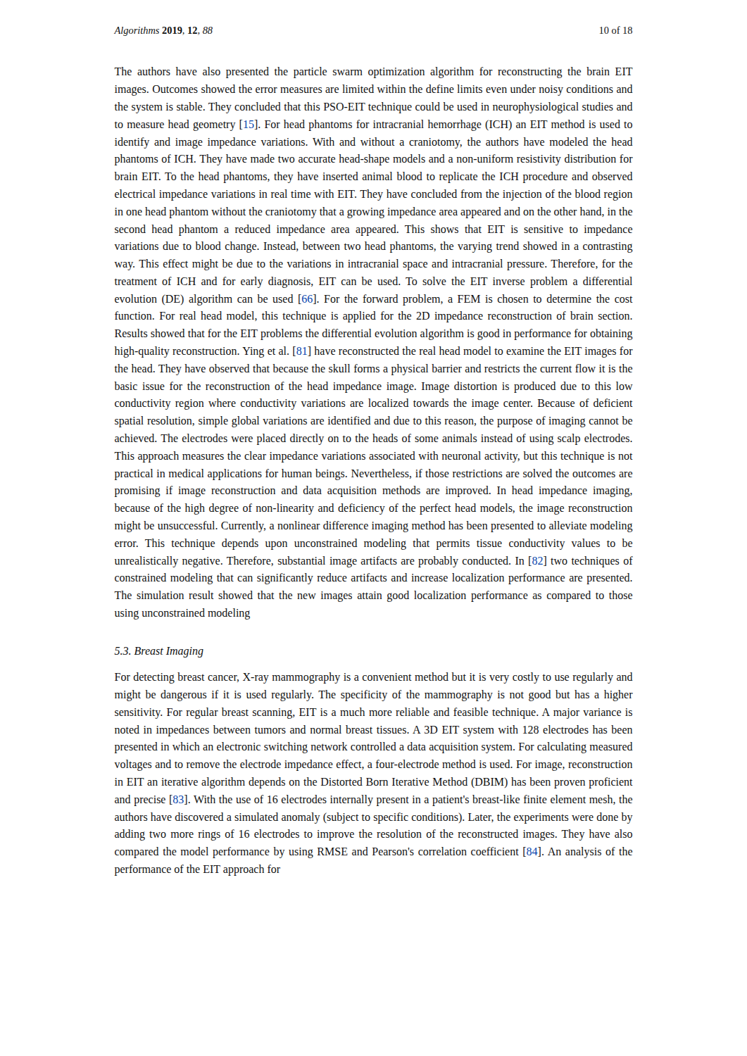Algorithms 2019, 12, 88
10 of 18
The authors have also presented the particle swarm optimization algorithm for reconstructing the brain EIT images. Outcomes showed the error measures are limited within the define limits even under noisy conditions and the system is stable. They concluded that this PSO-EIT technique could be used in neurophysiological studies and to measure head geometry [15]. For head phantoms for intracranial hemorrhage (ICH) an EIT method is used to identify and image impedance variations. With and without a craniotomy, the authors have modeled the head phantoms of ICH. They have made two accurate head-shape models and a non-uniform resistivity distribution for brain EIT. To the head phantoms, they have inserted animal blood to replicate the ICH procedure and observed electrical impedance variations in real time with EIT. They have concluded from the injection of the blood region in one head phantom without the craniotomy that a growing impedance area appeared and on the other hand, in the second head phantom a reduced impedance area appeared. This shows that EIT is sensitive to impedance variations due to blood change. Instead, between two head phantoms, the varying trend showed in a contrasting way. This effect might be due to the variations in intracranial space and intracranial pressure. Therefore, for the treatment of ICH and for early diagnosis, EIT can be used. To solve the EIT inverse problem a differential evolution (DE) algorithm can be used [66]. For the forward problem, a FEM is chosen to determine the cost function. For real head model, this technique is applied for the 2D impedance reconstruction of brain section. Results showed that for the EIT problems the differential evolution algorithm is good in performance for obtaining high-quality reconstruction. Ying et al. [81] have reconstructed the real head model to examine the EIT images for the head. They have observed that because the skull forms a physical barrier and restricts the current flow it is the basic issue for the reconstruction of the head impedance image. Image distortion is produced due to this low conductivity region where conductivity variations are localized towards the image center. Because of deficient spatial resolution, simple global variations are identified and due to this reason, the purpose of imaging cannot be achieved. The electrodes were placed directly on to the heads of some animals instead of using scalp electrodes. This approach measures the clear impedance variations associated with neuronal activity, but this technique is not practical in medical applications for human beings. Nevertheless, if those restrictions are solved the outcomes are promising if image reconstruction and data acquisition methods are improved. In head impedance imaging, because of the high degree of non-linearity and deficiency of the perfect head models, the image reconstruction might be unsuccessful. Currently, a nonlinear difference imaging method has been presented to alleviate modeling error. This technique depends upon unconstrained modeling that permits tissue conductivity values to be unrealistically negative. Therefore, substantial image artifacts are probably conducted. In [82] two techniques of constrained modeling that can significantly reduce artifacts and increase localization performance are presented. The simulation result showed that the new images attain good localization performance as compared to those using unconstrained modeling
5.3. Breast Imaging
For detecting breast cancer, X-ray mammography is a convenient method but it is very costly to use regularly and might be dangerous if it is used regularly. The specificity of the mammography is not good but has a higher sensitivity. For regular breast scanning, EIT is a much more reliable and feasible technique. A major variance is noted in impedances between tumors and normal breast tissues. A 3D EIT system with 128 electrodes has been presented in which an electronic switching network controlled a data acquisition system. For calculating measured voltages and to remove the electrode impedance effect, a four-electrode method is used. For image, reconstruction in EIT an iterative algorithm depends on the Distorted Born Iterative Method (DBIM) has been proven proficient and precise [83]. With the use of 16 electrodes internally present in a patient's breast-like finite element mesh, the authors have discovered a simulated anomaly (subject to specific conditions). Later, the experiments were done by adding two more rings of 16 electrodes to improve the resolution of the reconstructed images. They have also compared the model performance by using RMSE and Pearson's correlation coefficient [84]. An analysis of the performance of the EIT approach for